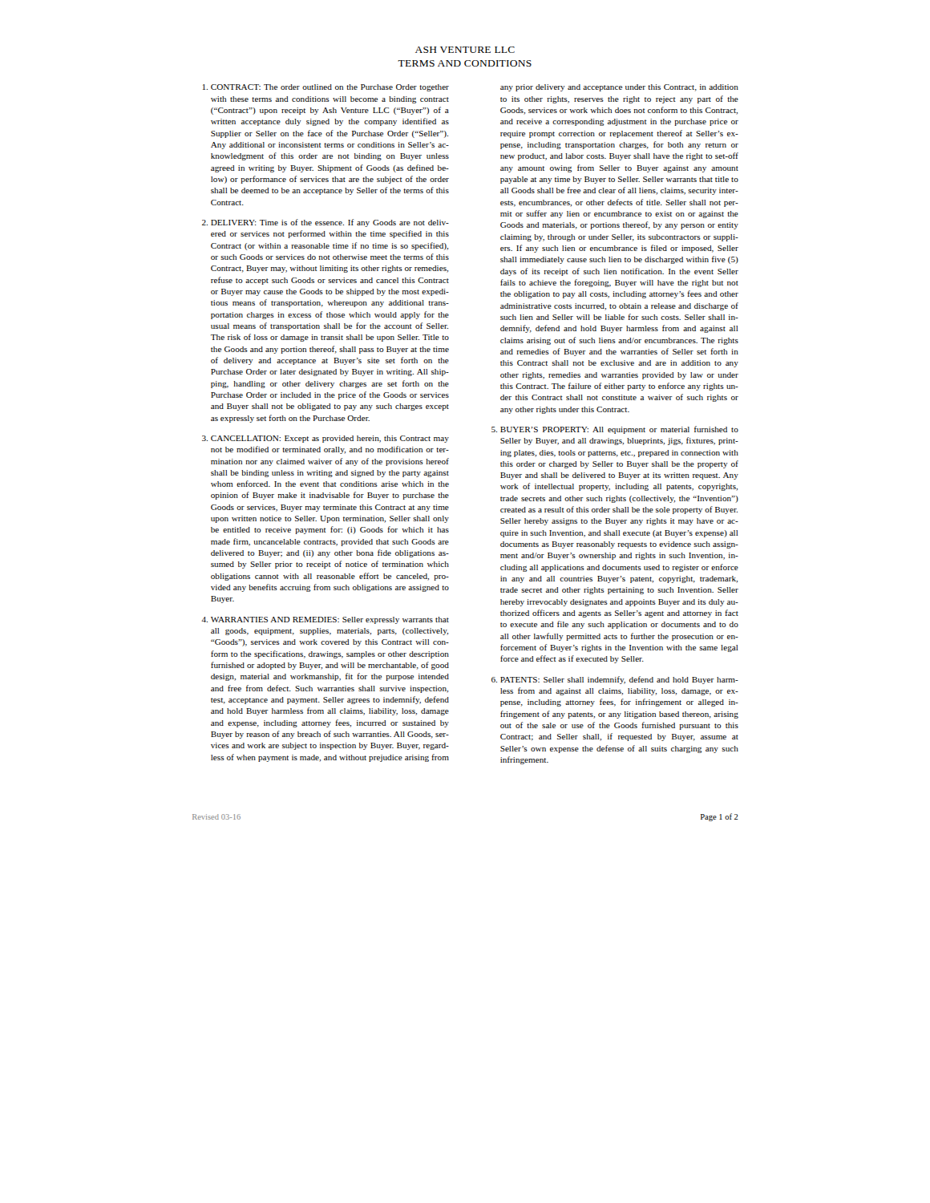ASH VENTURE LLC
TERMS AND CONDITIONS
Contract: The order outlined on the Purchase Order together with these terms and conditions will become a binding contract (“Contract”) upon receipt by Ash Venture LLC (“Buyer”) of a written acceptance duly signed by the company identified as Supplier or Seller on the face of the Purchase Order (“Seller”). Any additional or inconsistent terms or conditions in Seller’s acknowledgment of this order are not binding on Buyer unless agreed in writing by Buyer. Shipment of Goods (as defined below) or performance of services that are the subject of the order shall be deemed to be an acceptance by Seller of the terms of this Contract.
Delivery: Time is of the essence. If any Goods are not delivered or services not performed within the time specified in this Contract (or within a reasonable time if no time is so specified), or such Goods or services do not otherwise meet the terms of this Contract, Buyer may, without limiting its other rights or remedies, refuse to accept such Goods or services and cancel this Contract or Buyer may cause the Goods to be shipped by the most expeditious means of transportation, whereupon any additional transportation charges in excess of those which would apply for the usual means of transportation shall be for the account of Seller. The risk of loss or damage in transit shall be upon Seller. Title to the Goods and any portion thereof, shall pass to Buyer at the time of delivery and acceptance at Buyer’s site set forth on the Purchase Order or later designated by Buyer in writing. All shipping, handling or other delivery charges are set forth on the Purchase Order or included in the price of the Goods or services and Buyer shall not be obligated to pay any such charges except as expressly set forth on the Purchase Order.
Cancellation: Except as provided herein, this Contract may not be modified or terminated orally, and no modification or termination nor any claimed waiver of any of the provisions hereof shall be binding unless in writing and signed by the party against whom enforced. In the event that conditions arise which in the opinion of Buyer make it inadvisable for Buyer to purchase the Goods or services, Buyer may terminate this Contract at any time upon written notice to Seller. Upon termination, Seller shall only be entitled to receive payment for: (i) Goods for which it has made firm, uncancelable contracts, provided that such Goods are delivered to Buyer; and (ii) any other bona fide obligations assumed by Seller prior to receipt of notice of termination which obligations cannot with all reasonable effort be canceled, provided any benefits accruing from such obligations are assigned to Buyer.
Warranties and Remedies: Seller expressly warrants that all goods, equipment, supplies, materials, parts, (collectively, “Goods”), services and work covered by this Contract will conform to the specifications, drawings, samples or other description furnished or adopted by Buyer, and will be merchantable, of good design, material and workmanship, fit for the purpose intended and free from defect. Such warranties shall survive inspection, test, acceptance and payment. Seller agrees to indemnify, defend and hold Buyer harmless from all claims, liability, loss, damage and expense, including attorney fees, incurred or sustained by Buyer by reason of any breach of such warranties. All Goods, services and work are subject to inspection by Buyer. Buyer, regardless of when payment is made, and without prejudice arising from any prior delivery and acceptance under this Contract, in addition to its other rights, reserves the right to reject any part of the Goods, services or work which does not conform to this Contract, and receive a corresponding adjustment in the purchase price or require prompt correction or replacement thereof at Seller’s expense, including transportation charges, for both any return or new product, and labor costs. Buyer shall have the right to set-off any amount owing from Seller to Buyer against any amount payable at any time by Buyer to Seller. Seller warrants that title to all Goods shall be free and clear of all liens, claims, security interests, encumbrances, or other defects of title. Seller shall not permit or suffer any lien or encumbrance to exist on or against the Goods and materials, or portions thereof, by any person or entity claiming by, through or under Seller, its subcontractors or suppliers. If any such lien or encumbrance is filed or imposed, Seller shall immediately cause such lien to be discharged within five (5) days of its receipt of such lien notification. In the event Seller fails to achieve the foregoing, Buyer will have the right but not the obligation to pay all costs, including attorney’s fees and other administrative costs incurred, to obtain a release and discharge of such lien and Seller will be liable for such costs. Seller shall indemnify, defend and hold Buyer harmless from and against all claims arising out of such liens and/or encumbrances. The rights and remedies of Buyer and the warranties of Seller set forth in this Contract shall not be exclusive and are in addition to any other rights, remedies and warranties provided by law or under this Contract. The failure of either party to enforce any rights under this Contract shall not constitute a waiver of such rights or any other rights under this Contract.
Buyer’s Property: All equipment or material furnished to Seller by Buyer, and all drawings, blueprints, jigs, fixtures, printing plates, dies, tools or patterns, etc., prepared in connection with this order or charged by Seller to Buyer shall be the property of Buyer and shall be delivered to Buyer at its written request. Any work of intellectual property, including all patents, copyrights, trade secrets and other such rights (collectively, the “Invention”) created as a result of this order shall be the sole property of Buyer. Seller hereby assigns to the Buyer any rights it may have or acquire in such Invention, and shall execute (at Buyer’s expense) all documents as Buyer reasonably requests to evidence such assignment and/or Buyer’s ownership and rights in such Invention, including all applications and documents used to register or enforce in any and all countries Buyer’s patent, copyright, trademark, trade secret and other rights pertaining to such Invention. Seller hereby irrevocably designates and appoints Buyer and its duly authorized officers and agents as Seller’s agent and attorney in fact to execute and file any such application or documents and to do all other lawfully permitted acts to further the prosecution or enforcement of Buyer’s rights in the Invention with the same legal force and effect as if executed by Seller.
Patents: Seller shall indemnify, defend and hold Buyer harmless from and against all claims, liability, loss, damage, or expense, including attorney fees, for infringement or alleged infringement of any patents, or any litigation based thereon, arising out of the sale or use of the Goods furnished pursuant to this Contract; and Seller shall, if requested by Buyer, assume at Seller’s own expense the defense of all suits charging any such infringement.
Revised 03-16 Page 1 of 2